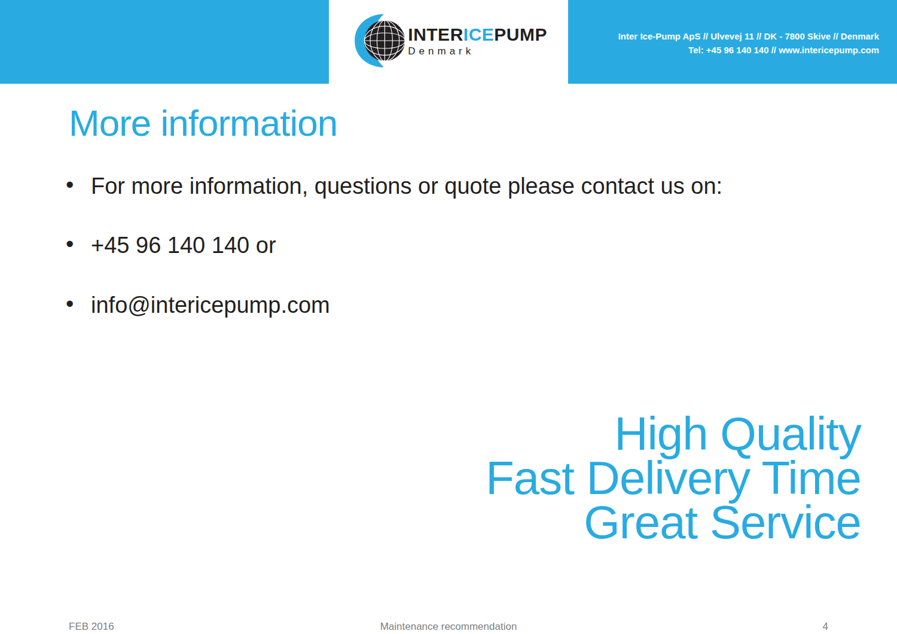INTERICEPUMP
Denmark
Inter Ice-Pump ApS // Ulvevej 11 // DK - 7800 Skive // Denmark
Tel: +45 96 140 140 // www.intericepump.com
More information
For more information, questions or quote please contact us on:
+45 96 140 140 or
info@intericepump.com
High Quality Fast Delivery Time Great Service
FEB 2016 Maintenance recommendation 4